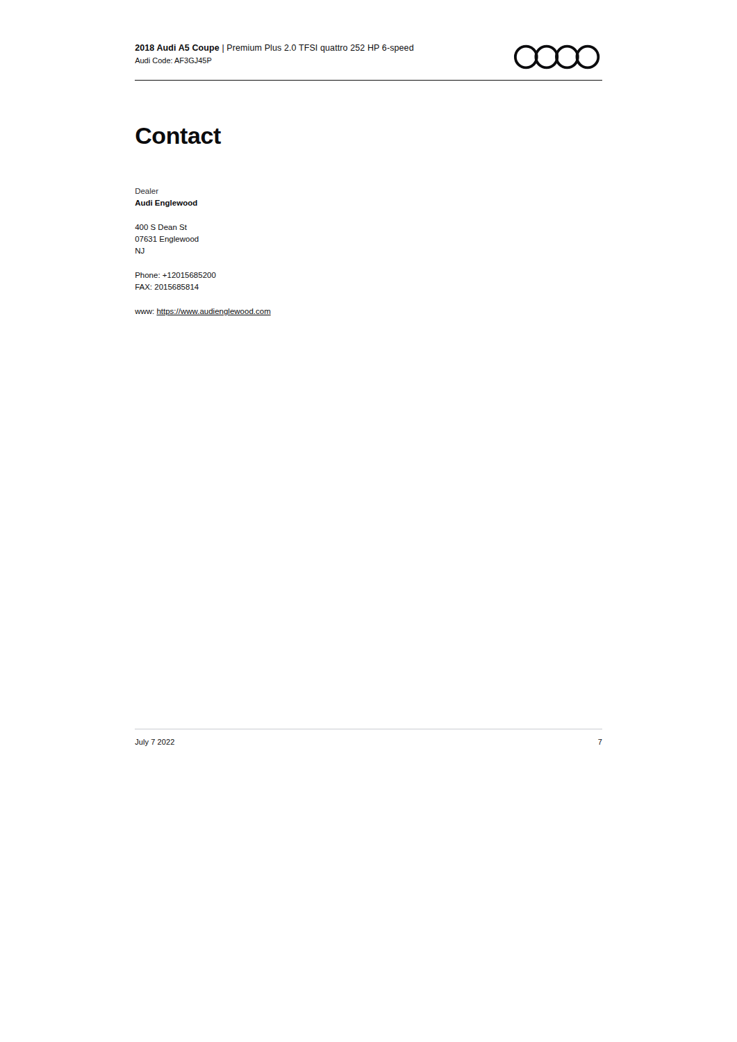2018 Audi A5 Coupe | Premium Plus 2.0 TFSI quattro 252 HP 6-speed
Audi Code: AF3GJ45P
Contact
Dealer
Audi Englewood
400 S Dean St
07631 Englewood
NJ
Phone: +12015685200
FAX: 2015685814
www: https://www.audienglewood.com
July 7 2022 7